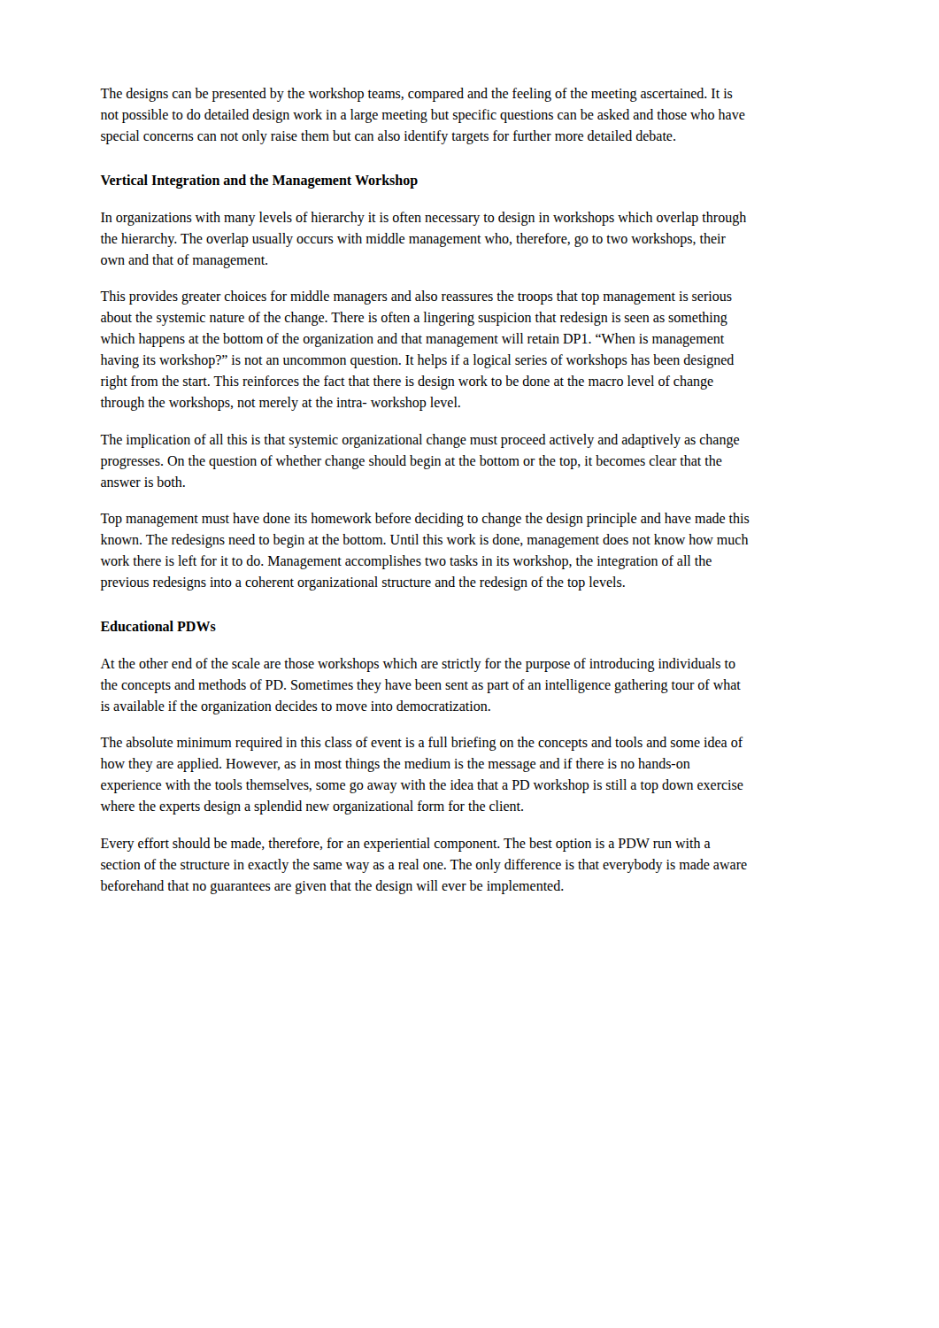The designs can be presented by the workshop teams, compared and the feeling of the meeting ascertained. It is not possible to do detailed design work in a large meeting but specific questions can be asked and those who have special concerns can not only raise them but can also identify targets for further more detailed debate.
Vertical Integration and the Management Workshop
In organizations with many levels of hierarchy it is often necessary to design in workshops which overlap through the hierarchy. The overlap usually occurs with middle management who, therefore, go to two workshops, their own and that of management.
This provides greater choices for middle managers and also reassures the troops that top management is serious about the systemic nature of the change. There is often a lingering suspicion that redesign is seen as something which happens at the bottom of the organization and that management will retain DP1. “When is management having its workshop?” is not an uncommon question. It helps if a logical series of workshops has been designed right from the start. This reinforces the fact that there is design work to be done at the macro level of change through the workshops, not merely at the intra- workshop level.
The implication of all this is that systemic organizational change must proceed actively and adaptively as change progresses. On the question of whether change should begin at the bottom or the top, it becomes clear that the answer is both.
Top management must have done its homework before deciding to change the design principle and have made this known. The redesigns need to begin at the bottom. Until this work is done, management does not know how much work there is left for it to do. Management accomplishes two tasks in its workshop, the integration of all the previous redesigns into a coherent organizational structure and the redesign of the top levels.
Educational PDWs
At the other end of the scale are those workshops which are strictly for the purpose of introducing individuals to the concepts and methods of PD. Sometimes they have been sent as part of an intelligence gathering tour of what is available if the organization decides to move into democratization.
The absolute minimum required in this class of event is a full briefing on the concepts and tools and some idea of how they are applied. However, as in most things the medium is the message and if there is no hands-on experience with the tools themselves, some go away with the idea that a PD workshop is still a top down exercise where the experts design a splendid new organizational form for the client.
Every effort should be made, therefore, for an experiential component. The best option is a PDW run with a section of the structure in exactly the same way as a real one. The only difference is that everybody is made aware beforehand that no guarantees are given that the design will ever be implemented.